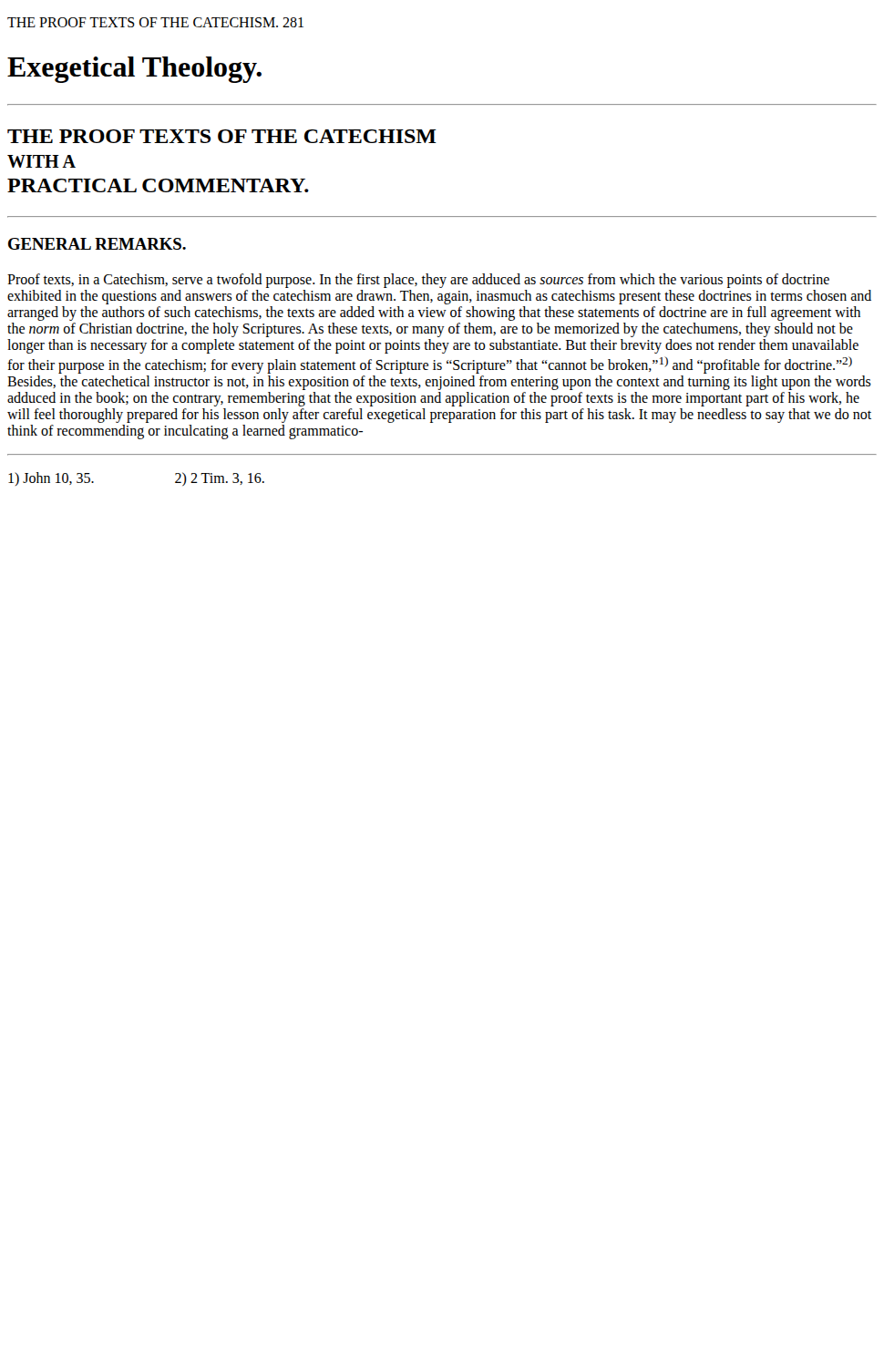THE PROOF TEXTS OF THE CATECHISM. 281
Exegetical Theology.
THE PROOF TEXTS OF THE CATECHISM
WITH A
PRACTICAL COMMENTARY.
GENERAL REMARKS.
Proof texts, in a Catechism, serve a twofold purpose. In the first place, they are adduced as sources from which the various points of doctrine exhibited in the questions and answers of the catechism are drawn. Then, again, inasmuch as catechisms present these doctrines in terms chosen and arranged by the authors of such catechisms, the texts are added with a view of showing that these statements of doctrine are in full agreement with the norm of Christian doctrine, the holy Scriptures. As these texts, or many of them, are to be memorized by the catechumens, they should not be longer than is necessary for a complete statement of the point or points they are to substantiate. But their brevity does not render them unavailable for their purpose in the catechism; for every plain statement of Scripture is “Scripture” that “cannot be broken,”1) and “profitable for doctrine.”2) Besides, the catechetical instructor is not, in his exposition of the texts, enjoined from entering upon the context and turning its light upon the words adduced in the book; on the contrary, remembering that the exposition and application of the proof texts is the more important part of his work, he will feel thoroughly prepared for his lesson only after careful exegetical preparation for this part of his task. It may be needless to say that we do not think of recommending or inculcating a learned grammatico-
1) John 10, 35. 2) 2 Tim. 3, 16.